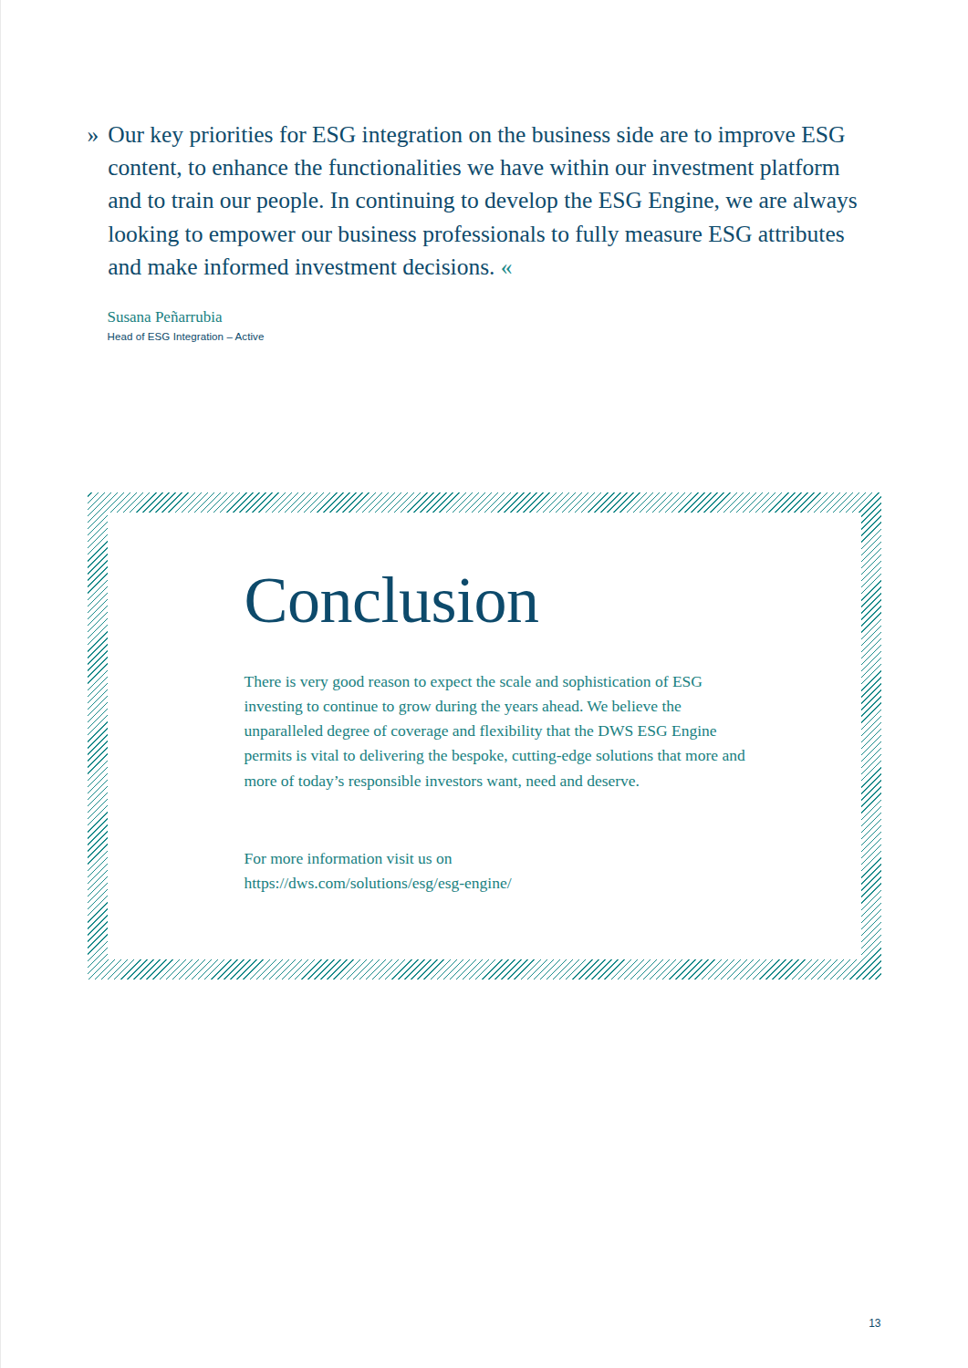»
Our key priorities for ESG integration on the business side are to improve ESG content, to enhance the functionalities we have within our investment platform and to train our people. In continuing to develop the ESG Engine, we are always looking to empower our business professionals to fully measure ESG attributes and make informed investment decisions. «
Susana Peñarrubia
Head of ESG Integration – Active
Conclusion
There is very good reason to expect the scale and sophistication of ESG investing to continue to grow during the years ahead. We believe the unparalleled degree of coverage and flexibility that the DWS ESG Engine permits is vital to delivering the bespoke, cutting-edge solutions that more and more of today’s responsible investors want, need and deserve.
For more information visit us on
https://dws.com/solutions/esg/esg-engine/
13